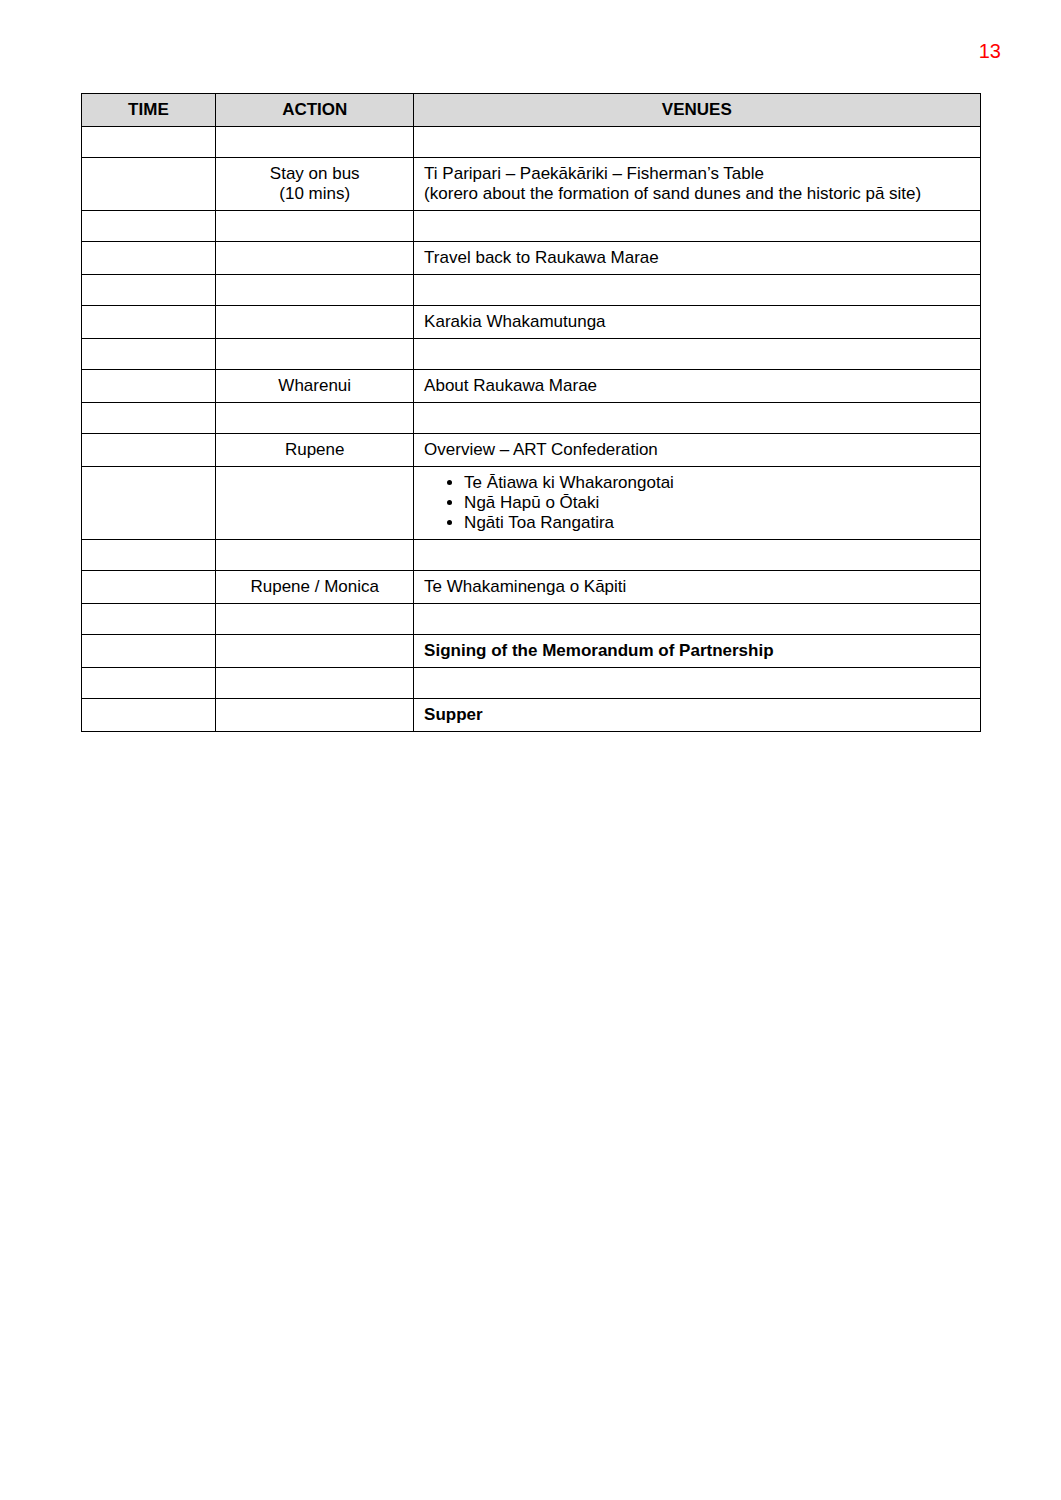13
| TIME | ACTION | VENUES |
| --- | --- | --- |
| | Stay on bus (10 mins) | Ti Paripari – Paekākāriki – Fisherman’s Table (korero about the formation of sand dunes and the historic pā site) |
| | | Travel back to Raukawa Marae |
| | | Karakia Whakamutunga |
| | Wharenui | About Raukawa Marae |
| | Rupene | Overview – ART Confederation |
| | | Te Ātiawa ki Whakarongotai Ngā Hapū o Ōtaki Ngāti Toa Rangatira |
| | Rupene / Monica | Te Whakaminenga o Kāpiti |
| | | Signing of the Memorandum of Partnership |
| | | Supper |